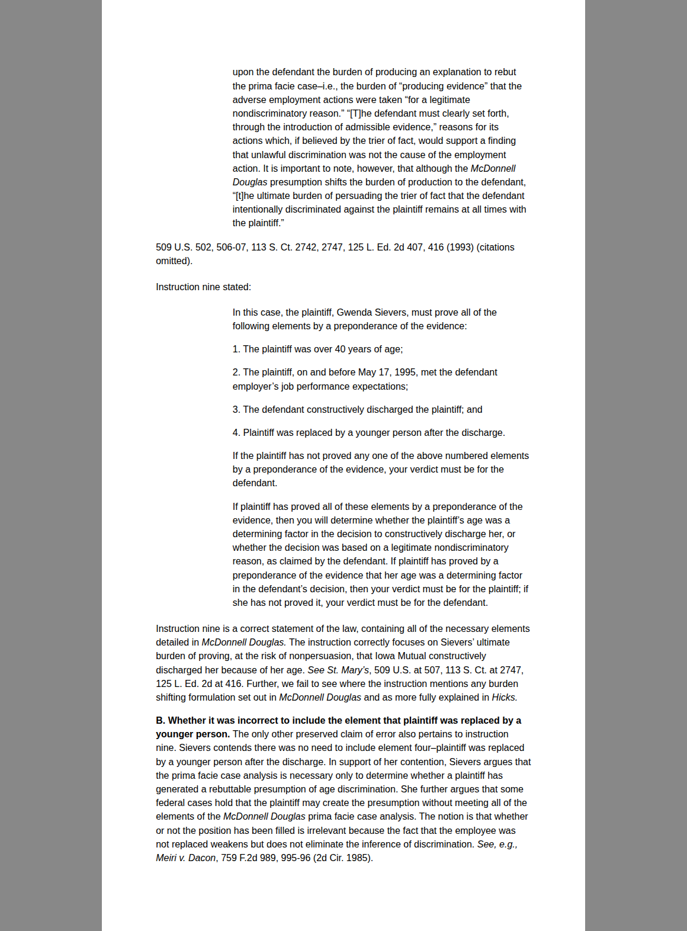upon the defendant the burden of producing an explanation to rebut the prima facie case–i.e., the burden of “producing evidence” that the adverse employment actions were taken “for a legitimate nondiscriminatory reason.” “[T]he defendant must clearly set forth, through the introduction of admissible evidence,” reasons for its actions which, if believed by the trier of fact, would support a finding that unlawful discrimination was not the cause of the employment action. It is important to note, however, that although the McDonnell Douglas presumption shifts the burden of production to the defendant, “[t]he ultimate burden of persuading the trier of fact that the defendant intentionally discriminated against the plaintiff remains at all times with the plaintiff.”
509 U.S. 502, 506-07, 113 S. Ct. 2742, 2747, 125 L. Ed. 2d 407, 416 (1993) (citations omitted).
Instruction nine stated:
In this case, the plaintiff, Gwenda Sievers, must prove all of the following elements by a preponderance of the evidence:
1. The plaintiff was over 40 years of age;
2. The plaintiff, on and before May 17, 1995, met the defendant employer’s job performance expectations;
3. The defendant constructively discharged the plaintiff; and
4. Plaintiff was replaced by a younger person after the discharge.
If the plaintiff has not proved any one of the above numbered elements by a preponderance of the evidence, your verdict must be for the defendant.
If plaintiff has proved all of these elements by a preponderance of the evidence, then you will determine whether the plaintiff’s age was a determining factor in the decision to constructively discharge her, or whether the decision was based on a legitimate nondiscriminatory reason, as claimed by the defendant. If plaintiff has proved by a preponderance of the evidence that her age was a determining factor in the defendant’s decision, then your verdict must be for the plaintiff; if she has not proved it, your verdict must be for the defendant.
Instruction nine is a correct statement of the law, containing all of the necessary elements detailed in McDonnell Douglas. The instruction correctly focuses on Sievers’ ultimate burden of proving, at the risk of nonpersuasion, that Iowa Mutual constructively discharged her because of her age. See St. Mary’s, 509 U.S. at 507, 113 S. Ct. at 2747, 125 L. Ed. 2d at 416. Further, we fail to see where the instruction mentions any burden shifting formulation set out in McDonnell Douglas and as more fully explained in Hicks.
B. Whether it was incorrect to include the element that plaintiff was replaced by a younger person. The only other preserved claim of error also pertains to instruction nine. Sievers contends there was no need to include element four–plaintiff was replaced by a younger person after the discharge. In support of her contention, Sievers argues that the prima facie case analysis is necessary only to determine whether a plaintiff has generated a rebuttable presumption of age discrimination. She further argues that some federal cases hold that the plaintiff may create the presumption without meeting all of the elements of the McDonnell Douglas prima facie case analysis. The notion is that whether or not the position has been filled is irrelevant because the fact that the employee was not replaced weakens but does not eliminate the inference of discrimination. See, e.g., Meiri v. Dacon, 759 F.2d 989, 995-96 (2d Cir. 1985).